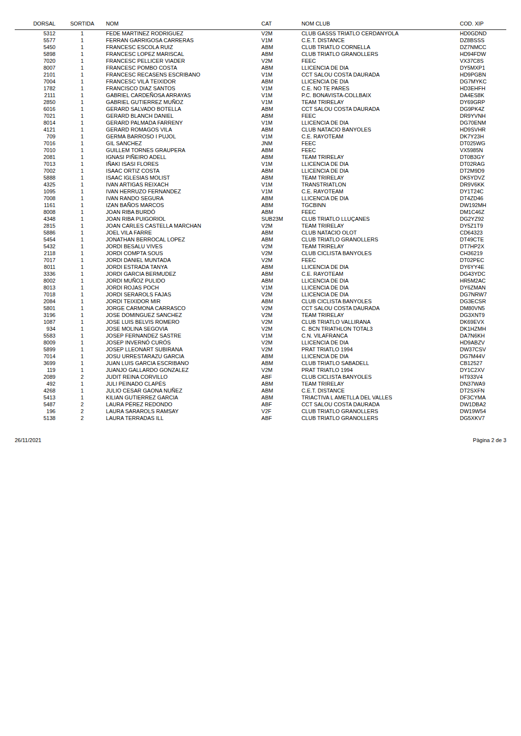| DORSAL | SORTIDA | NOM | CAT | NOM CLUB | COD. XIP |
| --- | --- | --- | --- | --- | --- |
| 5312 | 1 | FEDE MARTINEZ RODRIGUEZ | V2M | CLUB GASSS TRIATLO CERDANYOLA | HD0GDND |
| 5577 | 1 | FERRAN GARRIGOSA CARRERAS | V1M | C.E.T. DISTANCE | DZ8BSSS |
| 5450 | 1 | FRANCESC ESCOLA RUIZ | ABM | CLUB TRIATLO CORNELLA | DZ7NMCC |
| 5898 | 1 | FRANCESC LOPEZ MARISCAL | ABM | CLUB TRIATLO GRANOLLERS | HD94FDW |
| 7020 | 1 | FRANCESC PELLICER VIADER | V2M | FEEC | VX37C8S |
| 8007 | 1 | FRANCESC POMBO COSTA | ABM | LLICENCIA DE DIA | DY5MXP1 |
| 2101 | 1 | FRANCESC RECASENS ESCRIBANO | V1M | CCT SALOU COSTA DAURADA | HD9PGBN |
| 7004 | 1 | FRANCESC VILÀ TEIXIDOR | ABM | LLICENCIA DE DIA | DG7MYKC |
| 1782 | 1 | FRANCISCO DIAZ SANTOS | V1M | C.E. NO TE PARES | HD3EHFH |
| 2111 | 1 | GABRIEL CARDEÑOSA ARRAYAS | V1M | P.C. BONAVISTA-COLLBAIX | DA4ES8K |
| 2850 | 1 | GABRIEL GUTIERREZ MUÑOZ | V1M | TEAM TRIRELAY | DY69GRP |
| 6016 | 1 | GERARD SALVADO BOTELLA | ABM | CCT SALOU COSTA DAURADA | DG9PK4Z |
| 7021 | 1 | GERARD BLANCH DANIEL | ABM | FEEC | DR9YVNH |
| 8014 | 1 | GERARD PALMADA FARRENY | V1M | LLICENCIA DE DIA | DG70ENM |
| 4121 | 1 | GERARD ROMAGOS VILA | ABM | CLUB NATACIO BANYOLES | HD9SVHR |
| 709 | 1 | GERMA BARROSO I PUJOL | V1M | C.E. RAYOTEAM | DK7Y23H |
| 7016 | 1 | GIL SANCHEZ | JNM | FEEC | DT025WG |
| 7010 | 1 | GUILLEM TORNES GRAUPERA | ABM | FEEC | VX5985N |
| 2081 | 1 | IGNASI PIÑEIRO ADELL | ABM | TEAM TRIRELAY | DT0B3GY |
| 7013 | 1 | IÑAKI ISASI FLORES | V1M | LLICENCIA DE DIA | DT02RAG |
| 7002 | 1 | ISAAC ORTIZ COSTA | ABM | LLICENCIA DE DIA | DT2M9D9 |
| 5888 | 1 | ISAAC IGLESIAS MOLIST | ABM | TEAM TRIRELAY | DK5YDVZ |
| 4325 | 1 | IVAN ARTIGAS REIXACH | V1M | TRANSTRIATLON | DR9V6KK |
| 1095 | 1 | IVAN HERRUZO FERNANDEZ | V1M | C.E. RAYOTEAM | DY1T24C |
| 7008 | 1 | IVAN RANDO SEGURA | ABM | LLICENCIA DE DIA | DT4ZD46 |
| 1161 | 1 | IZAN BAÑOS MARCOS | ABM | TGCBINN | DW192MH |
| 8008 | 1 | JOAN RIBA BURDÓ | ABM | FEEC | DM1C46Z |
| 4348 | 1 | JOAN RIBA PUIGORIOL | SUB23M | CLUB TRIATLO LLUÇANES | DG2YZ92 |
| 2815 | 1 | JOAN CARLES CASTELLA MARCHAN | V2M | TEAM TRIRELAY | DY5Z1T9 |
| 5886 | 1 | JOEL VILA FARRE | ABM | CLUB NATACIO OLOT | CD64323 |
| 5454 | 1 | JONATHAN BERROCAL LOPEZ | ABM | CLUB TRIATLO GRANOLLERS | DT49CTE |
| 5432 | 1 | JORDI BESALU VIVES | V2M | TEAM TRIRELAY | DT7HP2X |
| 2118 | 1 | JORDI COMPTA SOUS | V2M | CLUB CICLISTA BANYOLES | CH36219 |
| 7017 | 1 | JORDI DANIEL MUNTADA | V2M | FEEC | DT02PEC |
| 8011 | 1 | JORDI ESTRADA TANYA | ABM | LLICENCIA DE DIA | DY6YY4E |
| 3336 | 1 | JORDI GARCIA BERMUDEZ | ABM | C.E. RAYOTEAM | DG43YDC |
| 8002 | 1 | JORDI MUÑOZ PULIDO | ABM | LLICENCIA DE DIA | HR5M2AC |
| 8013 | 1 | JORDI ROJAS POCH | V1M | LLICENCIA DE DIA | DY6ZMAN |
| 7018 | 1 | JORDI SERAROLS FAJAS | V2M | LLICENCIA DE DIA | DG7NRW7 |
| 2084 | 1 | JORDI TEIXIDOR MIR | ABM | CLUB CICLISTA BANYOLES | DG3ECSR |
| 5801 | 1 | JORGE CARMONA CARRASCO | V2M | CCT SALOU COSTA DAURADA | DM80VN5 |
| 3196 | 1 | JOSE DOMINGUEZ SANCHEZ | V2M | TEAM TRIRELAY | DG3XNT9 |
| 1087 | 1 | JOSE LUIS BELVIS ROMERO | V2M | CLUB TRIATLO VALLIRANA | DK69EVX |
| 934 | 1 | JOSE MOLINA SEGOVIA | V2M | C. BCN TRIATHLON TOTAL3 | DK1HZMH |
| 5583 | 1 | JOSEP FERNANDEZ SASTRE | V1M | C.N. VILAFRANCA | DA7N6KH |
| 8009 | 1 | JOSEP INVERNÓ CURÓS | V2M | LLICENCIA DE DIA | HD9ABZV |
| 5899 | 1 | JOSEP LLEONART SUBIRANA | V2M | PRAT TRIATLO 1994 | DW37CSV |
| 7014 | 1 | JOSU URRESTARAZU GARCIA | ABM | LLICENCIA DE DIA | DG7M44V |
| 3699 | 1 | JUAN LUIS GARCIA ESCRIBANO | ABM | CLUB TRIATLO SABADELL | CB12527 |
| 119 | 1 | JUANJO GALLARDO GONZALEZ | V2M | PRAT TRIATLO 1994 | DY1C2XV |
| 2089 | 2 | JUDIT REINA CORVILLO | ABF | CLUB CICLISTA BANYOLES | HT933V4 |
| 492 | 1 | JULI PEINADO CLAPÉS | ABM | TEAM TRIRELAY | DN37WA9 |
| 4268 | 1 | JULIO CESAR GAONA NUÑEZ | ABM | C.E.T. DISTANCE | DT2SXFN |
| 5413 | 1 | KILIAN GUTIERREZ GARCIA | ABM | TRIACTIVA L AMETLLA DEL VALLES | DF3CYMA |
| 5487 | 2 | LAURA PÉREZ REDONDO | ABF | CCT SALOU COSTA DAURADA | DW1DBA2 |
| 196 | 2 | LAURA SARAROLS RAMSAY | V2F | CLUB TRIATLO GRANOLLERS | DW19W54 |
| 5138 | 2 | LAURA TERRADAS ILL | ABF | CLUB TRIATLO GRANOLLERS | DG5XKV7 |
26/11/2021 Pàgina 2 de 3